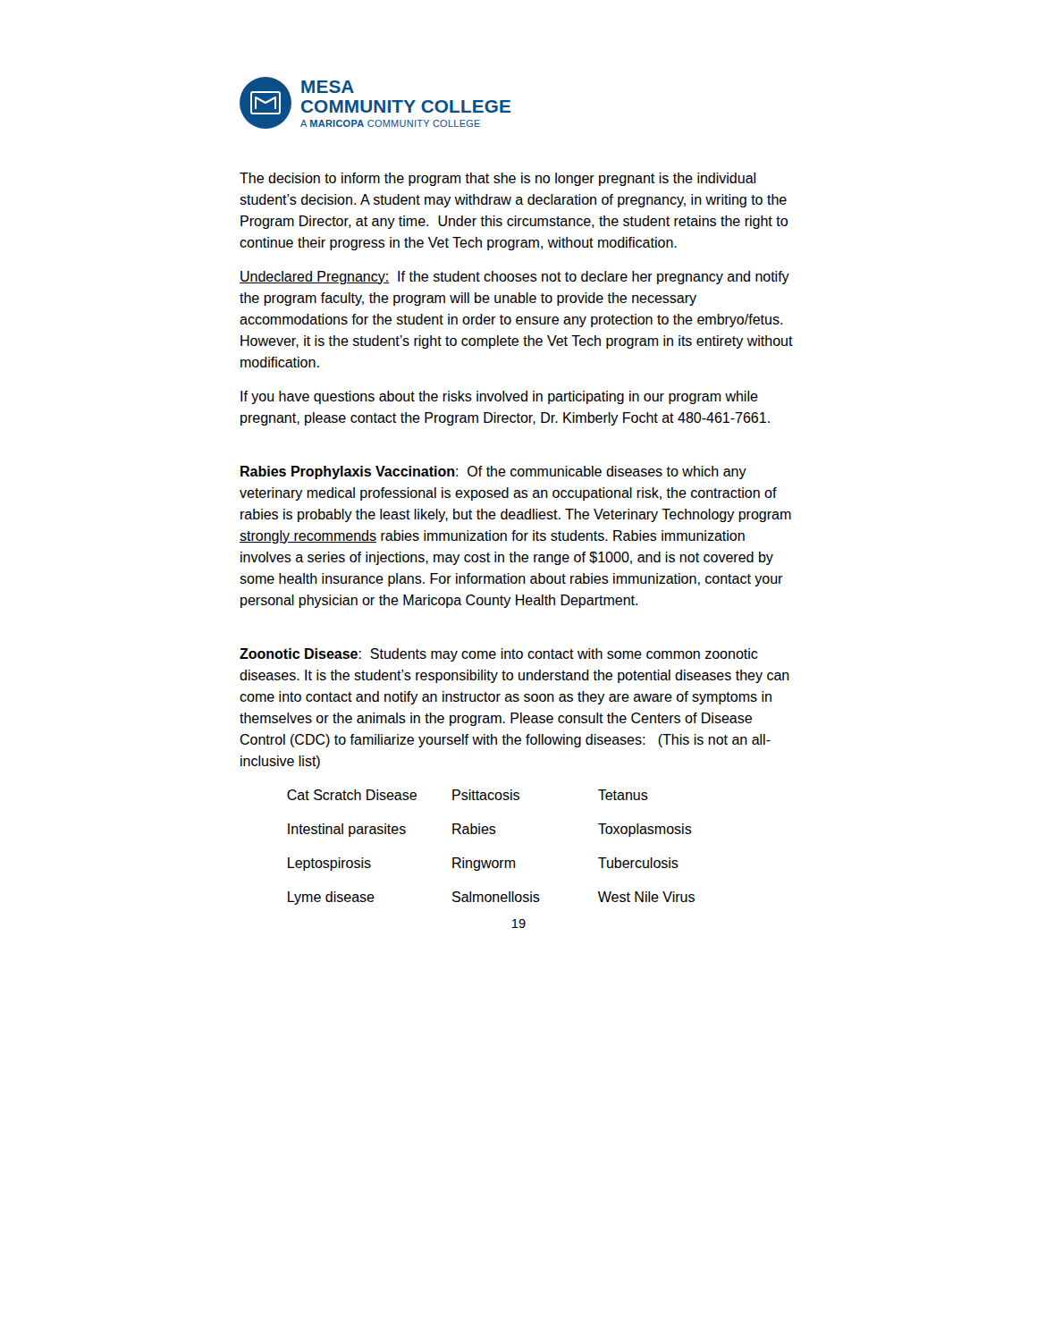MESA
COMMUNITY COLLEGE
A MARICOPA COMMUNITY COLLEGE
The decision to inform the program that she is no longer pregnant is the individual student’s decision. A student may withdraw a declaration of pregnancy, in writing to the Program Director, at any time. Under this circumstance, the student retains the right to continue their progress in the Vet Tech program, without modification.
Undeclared Pregnancy: If the student chooses not to declare her pregnancy and notify the program faculty, the program will be unable to provide the necessary accommodations for the student in order to ensure any protection to the embryo/fetus. However, it is the student’s right to complete the Vet Tech program in its entirety without modification.
If you have questions about the risks involved in participating in our program while pregnant, please contact the Program Director, Dr. Kimberly Focht at 480-461-7661.
Rabies Prophylaxis Vaccination: Of the communicable diseases to which any veterinary medical professional is exposed as an occupational risk, the contraction of rabies is probably the least likely, but the deadliest. The Veterinary Technology program strongly recommends rabies immunization for its students. Rabies immunization involves a series of injections, may cost in the range of $1000, and is not covered by some health insurance plans. For information about rabies immunization, contact your personal physician or the Maricopa County Health Department.
Zoonotic Disease: Students may come into contact with some common zoonotic diseases. It is the student’s responsibility to understand the potential diseases they can come into contact and notify an instructor as soon as they are aware of symptoms in themselves or the animals in the program. Please consult the Centers of Disease Control (CDC) to familiarize yourself with the following diseases: (This is not an all-inclusive list)
| Cat Scratch Disease | Psittacosis | Tetanus |
| Intestinal parasites | Rabies | Toxoplasmosis |
| Leptospirosis | Ringworm | Tuberculosis |
| Lyme disease | Salmonellosis | West Nile Virus |
19